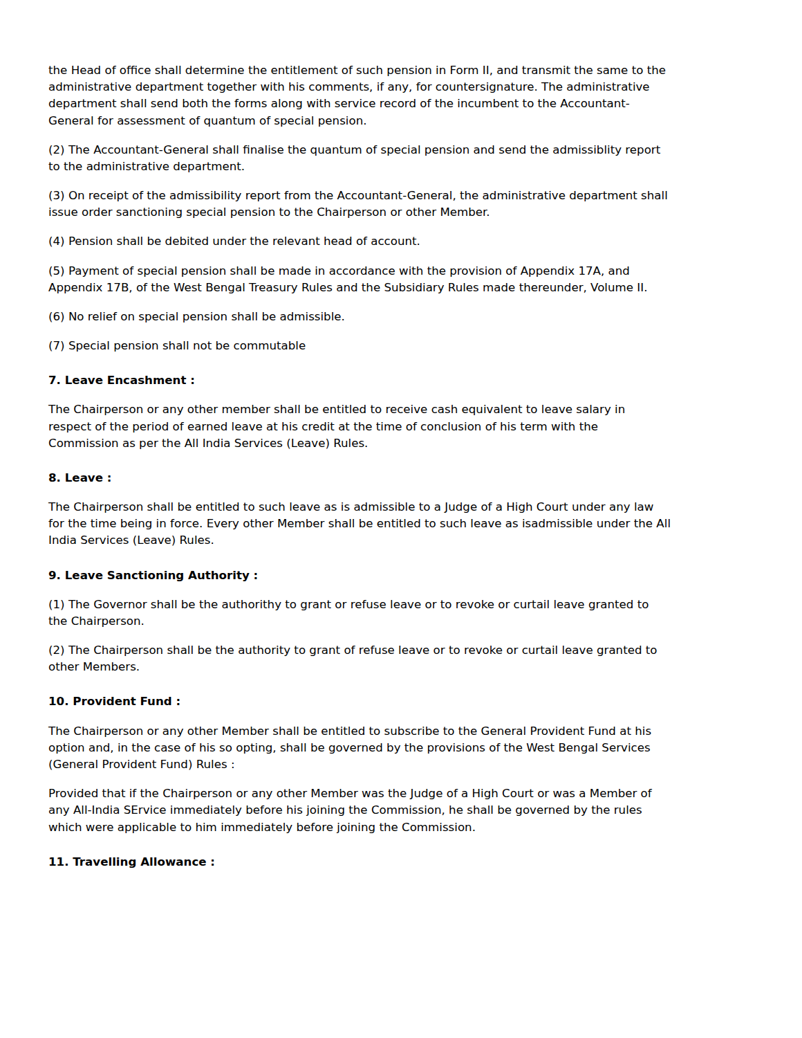the Head of office shall determine the entitlement of such pension in Form II, and transmit the same to the administrative department together with his comments, if any, for countersignature. The administrative department shall send both the forms along with service record of the incumbent to the Accountant-General for assessment of quantum of special pension.
(2) The Accountant-General shall finalise the quantum of special pension and send the admissiblity report to the administrative department.
(3) On receipt of the admissibility report from the Accountant-General, the administrative department shall issue order sanctioning special pension to the Chairperson or other Member.
(4) Pension shall be debited under the relevant head of account.
(5) Payment of special pension shall be made in accordance with the provision of Appendix 17A, and Appendix 17B, of the West Bengal Treasury Rules and the Subsidiary Rules made thereunder, Volume II.
(6) No relief on special pension shall be admissible.
(7) Special pension shall not be commutable
7. Leave Encashment :
The Chairperson or any other member shall be entitled to receive cash equivalent to leave salary in respect of the period of earned leave at his credit at the time of conclusion of his term with the Commission as per the All India Services (Leave) Rules.
8. Leave :
The Chairperson shall be entitled to such leave as is admissible to a Judge of a High Court under any law for the time being in force. Every other Member shall be entitled to such leave as isadmissible under the All India Services (Leave) Rules.
9. Leave Sanctioning Authority :
(1) The Governor shall be the authorithy to grant or refuse leave or to revoke or curtail leave granted to the Chairperson.
(2) The Chairperson shall be the authority to grant of refuse leave or to revoke or curtail leave granted to other Members.
10. Provident Fund :
The Chairperson or any other Member shall be entitled to subscribe to the General Provident Fund at his option and, in the case of his so opting, shall be governed by the provisions of the West Bengal Services (General Provident Fund) Rules :
Provided that if the Chairperson or any other Member was the Judge of a High Court or was a Member of any All-India SErvice immediately before his joining the Commission, he shall be governed by the rules which were applicable to him immediately before joining the Commission.
11. Travelling Allowance :